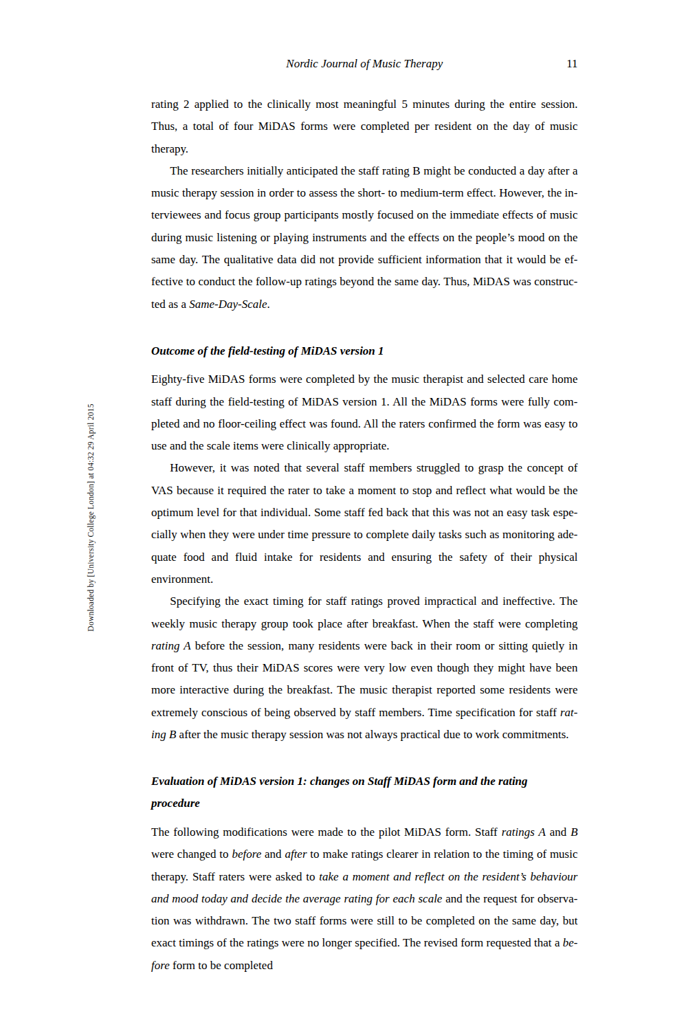Downloaded by [University College London] at 04:32 29 April 2015
Nordic Journal of Music Therapy 11
rating 2 applied to the clinically most meaningful 5 minutes during the entire session. Thus, a total of four MiDAS forms were completed per resident on the day of music therapy.
The researchers initially anticipated the staff rating B might be conducted a day after a music therapy session in order to assess the short- to medium-term effect. However, the interviewees and focus group participants mostly focused on the immediate effects of music during music listening or playing instruments and the effects on the people’s mood on the same day. The qualitative data did not provide sufficient information that it would be effective to conduct the follow-up ratings beyond the same day. Thus, MiDAS was constructed as a Same-Day-Scale.
Outcome of the field-testing of MiDAS version 1
Eighty-five MiDAS forms were completed by the music therapist and selected care home staff during the field-testing of MiDAS version 1. All the MiDAS forms were fully completed and no floor-ceiling effect was found. All the raters confirmed the form was easy to use and the scale items were clinically appropriate.
However, it was noted that several staff members struggled to grasp the concept of VAS because it required the rater to take a moment to stop and reflect what would be the optimum level for that individual. Some staff fed back that this was not an easy task especially when they were under time pressure to complete daily tasks such as monitoring adequate food and fluid intake for residents and ensuring the safety of their physical environment.
Specifying the exact timing for staff ratings proved impractical and ineffective. The weekly music therapy group took place after breakfast. When the staff were completing rating A before the session, many residents were back in their room or sitting quietly in front of TV, thus their MiDAS scores were very low even though they might have been more interactive during the breakfast. The music therapist reported some residents were extremely conscious of being observed by staff members. Time specification for staff rating B after the music therapy session was not always practical due to work commitments.
Evaluation of MiDAS version 1: changes on Staff MiDAS form and the rating procedure
The following modifications were made to the pilot MiDAS form. Staff ratings A and B were changed to before and after to make ratings clearer in relation to the timing of music therapy. Staff raters were asked to take a moment and reflect on the resident’s behaviour and mood today and decide the average rating for each scale and the request for observation was withdrawn. The two staff forms were still to be completed on the same day, but exact timings of the ratings were no longer specified. The revised form requested that a before form to be completed